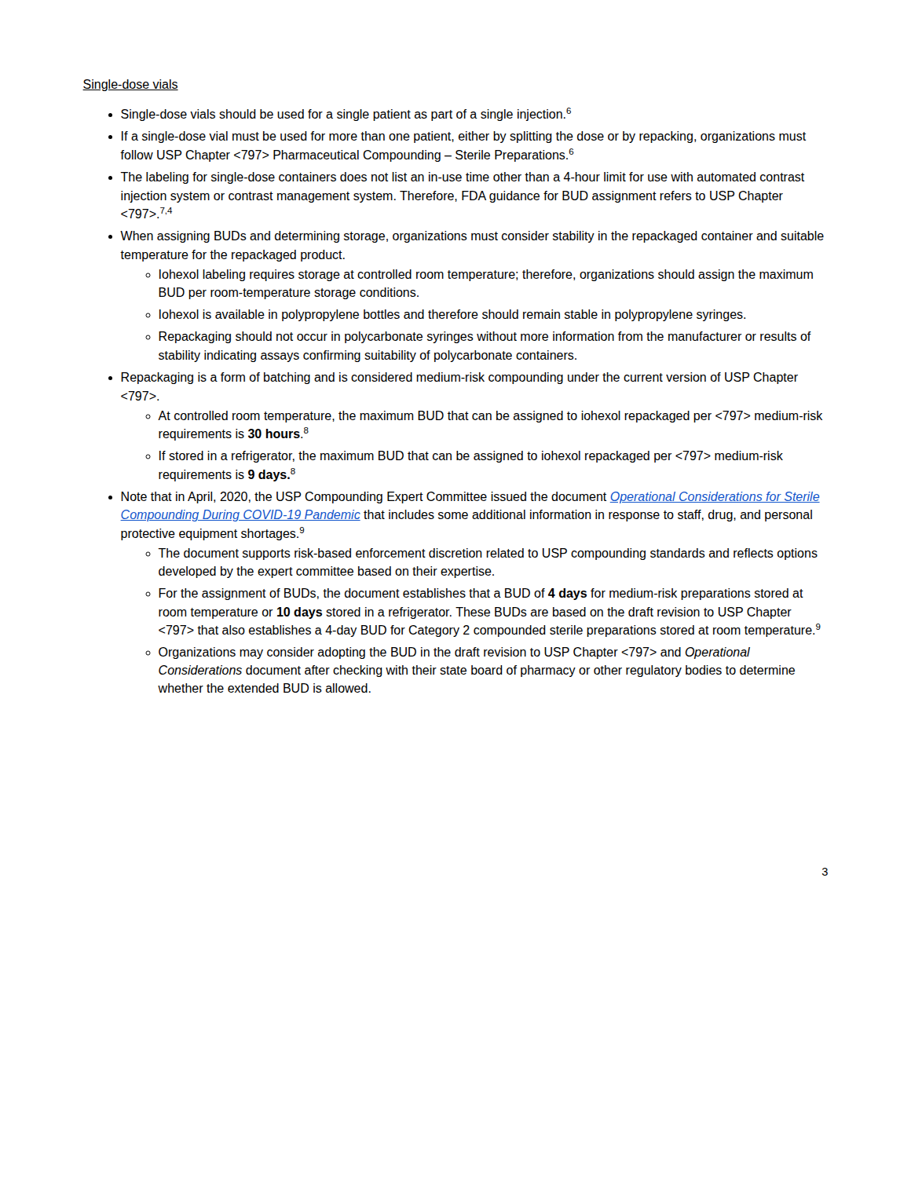Single-dose vials
Single-dose vials should be used for a single patient as part of a single injection.6
If a single-dose vial must be used for more than one patient, either by splitting the dose or by repacking, organizations must follow USP Chapter <797> Pharmaceutical Compounding – Sterile Preparations.6
The labeling for single-dose containers does not list an in-use time other than a 4-hour limit for use with automated contrast injection system or contrast management system. Therefore, FDA guidance for BUD assignment refers to USP Chapter <797>.7,4
When assigning BUDs and determining storage, organizations must consider stability in the repackaged container and suitable temperature for the repackaged product.
Iohexol labeling requires storage at controlled room temperature; therefore, organizations should assign the maximum BUD per room-temperature storage conditions.
Iohexol is available in polypropylene bottles and therefore should remain stable in polypropylene syringes.
Repackaging should not occur in polycarbonate syringes without more information from the manufacturer or results of stability indicating assays confirming suitability of polycarbonate containers.
Repackaging is a form of batching and is considered medium-risk compounding under the current version of USP Chapter <797>.
At controlled room temperature, the maximum BUD that can be assigned to iohexol repackaged per <797> medium-risk requirements is 30 hours.8
If stored in a refrigerator, the maximum BUD that can be assigned to iohexol repackaged per <797> medium-risk requirements is 9 days.8
Note that in April, 2020, the USP Compounding Expert Committee issued the document Operational Considerations for Sterile Compounding During COVID-19 Pandemic that includes some additional information in response to staff, drug, and personal protective equipment shortages.9
The document supports risk-based enforcement discretion related to USP compounding standards and reflects options developed by the expert committee based on their expertise.
For the assignment of BUDs, the document establishes that a BUD of 4 days for medium-risk preparations stored at room temperature or 10 days stored in a refrigerator. These BUDs are based on the draft revision to USP Chapter <797> that also establishes a 4-day BUD for Category 2 compounded sterile preparations stored at room temperature.9
Organizations may consider adopting the BUD in the draft revision to USP Chapter <797> and Operational Considerations document after checking with their state board of pharmacy or other regulatory bodies to determine whether the extended BUD is allowed.
3